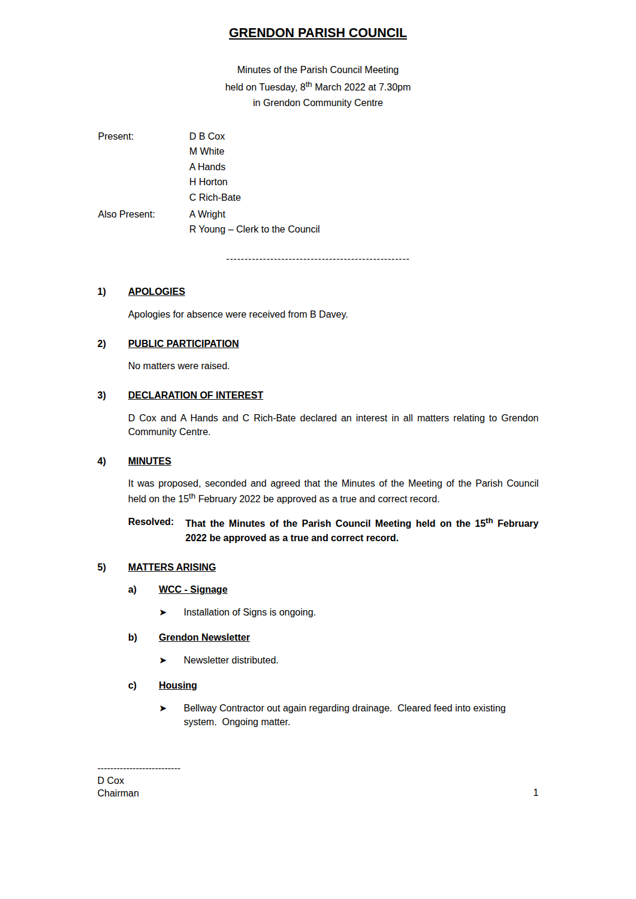GRENDON PARISH COUNCIL
Minutes of the Parish Council Meeting
held on Tuesday, 8th March 2022 at 7.30pm
in Grendon Community Centre
| Present: | D B Cox M White A Hands H Horton C Rich-Bate |
| Also Present: | A Wright R Young – Clerk to the Council |
--------------------------------------------------
Apologies
Apologies for absence were received from B Davey.
Public Participation
No matters were raised.
Declaration of Interest
D Cox and A Hands and C Rich-Bate declared an interest in all matters relating to Grendon Community Centre.
Minutes
It was proposed, seconded and agreed that the Minutes of the Meeting of the Parish Council held on the 15th February 2022 be approved as a true and correct record.
Resolved: That the Minutes of the Parish Council Meeting held on the 15th February 2022 be approved as a true and correct record.
Matters Arising
WCC - Signage
Installation of Signs is ongoing.
Grendon Newsletter
Newsletter distributed.
Housing
Bellway Contractor out again regarding drainage. Cleared feed into existing system. Ongoing matter.
--------------------------
D Cox
Chairman
1